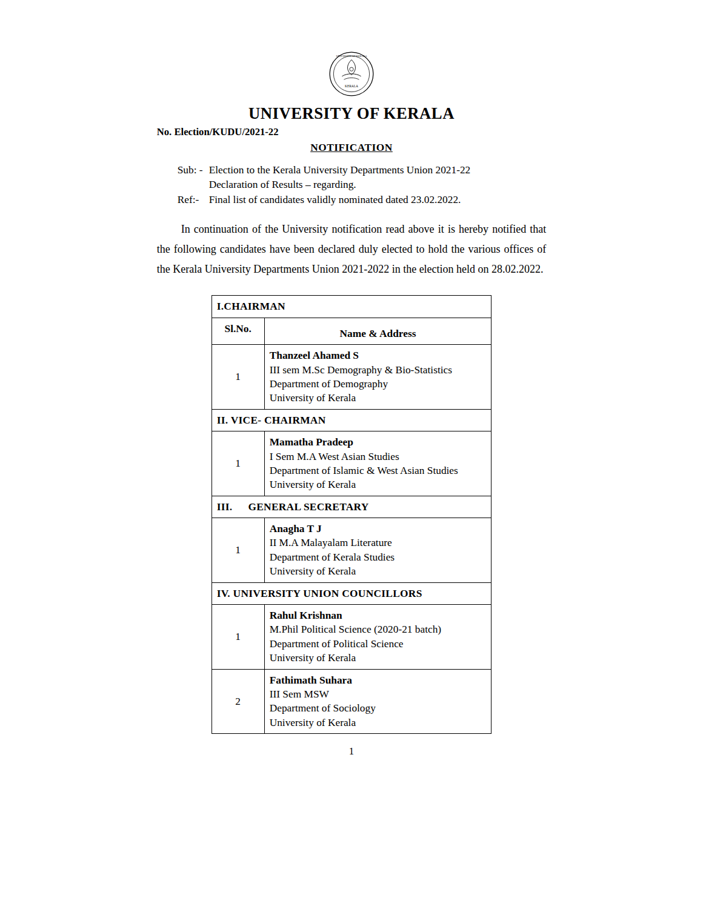KERALA UNIVERSITY OF KERALA
UNIVERSITY OF KERALA
No. Election/KUDU/2021-22
NOTIFICATION
| Sub: - | Election to the Kerala University Departments Union 2021-22 Declaration of Results – regarding. |
| Ref:- | Final list of candidates validly nominated dated 23.02.2022. |
In continuation of the University notification read above it is hereby notified that the following candidates have been declared duly elected to hold the various offices of the Kerala University Departments Union 2021-2022 in the election held on 28.02.2022.
| I.CHAIRMAN |
| Sl.No. | Name & Address |
| 1 | Thanzeel Ahamed S III sem M.Sc Demography & Bio-Statistics Department of Demography University of Kerala |
| II. VICE- CHAIRMAN |
| 1 | Mamatha Pradeep I Sem M.A West Asian Studies Department of Islamic & West Asian Studies University of Kerala |
| III. GENERAL SECRETARY |
| 1 | Anagha T J II M.A Malayalam Literature Department of Kerala Studies University of Kerala |
| IV. UNIVERSITY UNION COUNCILLORS |
| 1 | Rahul Krishnan M.Phil Political Science (2020-21 batch) Department of Political Science University of Kerala |
| 2 | Fathimath Suhara III Sem MSW Department of Sociology University of Kerala |
1